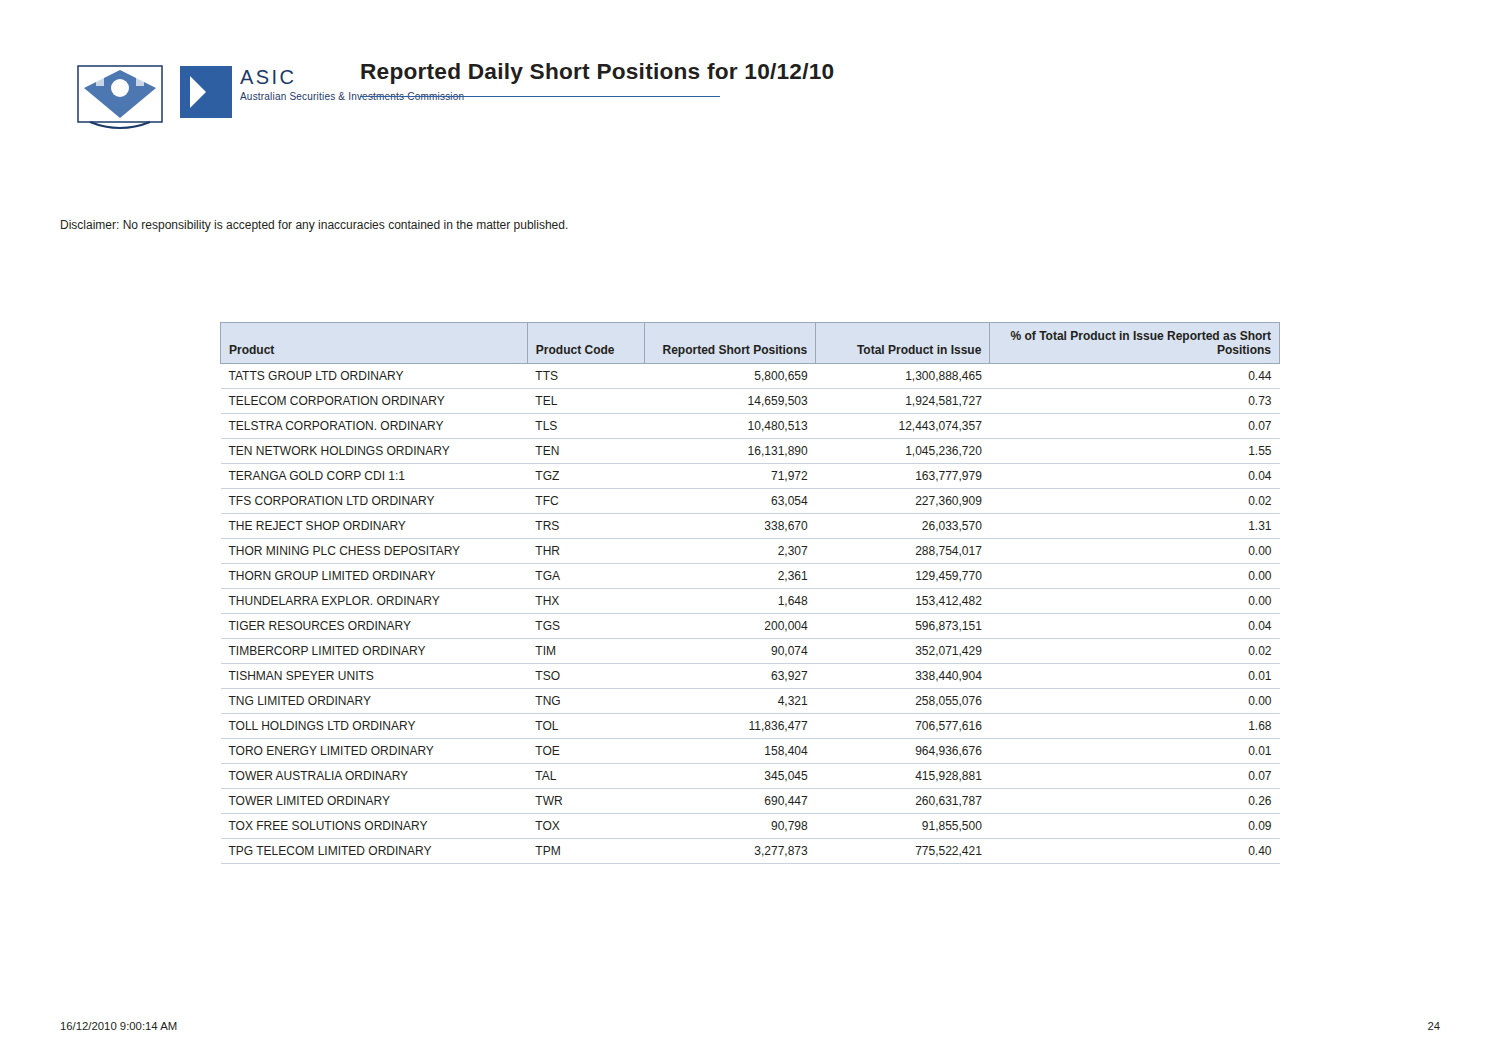ASIC
Australian Securities & Investments Commission
Reported Daily Short Positions for 10/12/10
Disclaimer: No responsibility is accepted for any inaccuracies contained in the matter published.
| Product | Product Code | Reported Short Positions | Total Product in Issue | % of Total Product in Issue Reported as Short Positions |
| --- | --- | --- | --- | --- |
| TATTS GROUP LTD ORDINARY | TTS | 5,800,659 | 1,300,888,465 | 0.44 |
| TELECOM CORPORATION ORDINARY | TEL | 14,659,503 | 1,924,581,727 | 0.73 |
| TELSTRA CORPORATION. ORDINARY | TLS | 10,480,513 | 12,443,074,357 | 0.07 |
| TEN NETWORK HOLDINGS ORDINARY | TEN | 16,131,890 | 1,045,236,720 | 1.55 |
| TERANGA GOLD CORP CDI 1:1 | TGZ | 71,972 | 163,777,979 | 0.04 |
| TFS CORPORATION LTD ORDINARY | TFC | 63,054 | 227,360,909 | 0.02 |
| THE REJECT SHOP ORDINARY | TRS | 338,670 | 26,033,570 | 1.31 |
| THOR MINING PLC CHESS DEPOSITARY | THR | 2,307 | 288,754,017 | 0.00 |
| THORN GROUP LIMITED ORDINARY | TGA | 2,361 | 129,459,770 | 0.00 |
| THUNDELARRA EXPLOR. ORDINARY | THX | 1,648 | 153,412,482 | 0.00 |
| TIGER RESOURCES ORDINARY | TGS | 200,004 | 596,873,151 | 0.04 |
| TIMBERCORP LIMITED ORDINARY | TIM | 90,074 | 352,071,429 | 0.02 |
| TISHMAN SPEYER UNITS | TSO | 63,927 | 338,440,904 | 0.01 |
| TNG LIMITED ORDINARY | TNG | 4,321 | 258,055,076 | 0.00 |
| TOLL HOLDINGS LTD ORDINARY | TOL | 11,836,477 | 706,577,616 | 1.68 |
| TORO ENERGY LIMITED ORDINARY | TOE | 158,404 | 964,936,676 | 0.01 |
| TOWER AUSTRALIA ORDINARY | TAL | 345,045 | 415,928,881 | 0.07 |
| TOWER LIMITED ORDINARY | TWR | 690,447 | 260,631,787 | 0.26 |
| TOX FREE SOLUTIONS ORDINARY | TOX | 90,798 | 91,855,500 | 0.09 |
| TPG TELECOM LIMITED ORDINARY | TPM | 3,277,873 | 775,522,421 | 0.40 |
16/12/2010 9:00:14 AM 24